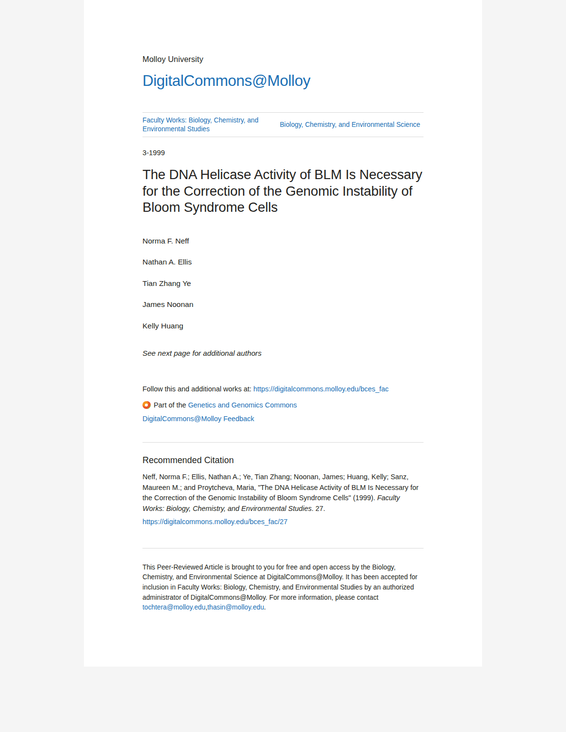Molloy University
DigitalCommons@Molloy
Faculty Works: Biology, Chemistry, and Environmental Studies
Biology, Chemistry, and Environmental Science
3-1999
The DNA Helicase Activity of BLM Is Necessary for the Correction of the Genomic Instability of Bloom Syndrome Cells
Norma F. Neff
Nathan A. Ellis
Tian Zhang Ye
James Noonan
Kelly Huang
See next page for additional authors
Follow this and additional works at: https://digitalcommons.molloy.edu/bces_fac
Part of the Genetics and Genomics Commons
DigitalCommons@Molloy Feedback
Recommended Citation
Neff, Norma F.; Ellis, Nathan A.; Ye, Tian Zhang; Noonan, James; Huang, Kelly; Sanz, Maureen M.; and Proytcheva, Maria, "The DNA Helicase Activity of BLM Is Necessary for the Correction of the Genomic Instability of Bloom Syndrome Cells" (1999). Faculty Works: Biology, Chemistry, and Environmental Studies. 27. https://digitalcommons.molloy.edu/bces_fac/27
This Peer-Reviewed Article is brought to you for free and open access by the Biology, Chemistry, and Environmental Science at DigitalCommons@Molloy. It has been accepted for inclusion in Faculty Works: Biology, Chemistry, and Environmental Studies by an authorized administrator of DigitalCommons@Molloy. For more information, please contact tochtera@molloy.edu,thasin@molloy.edu.